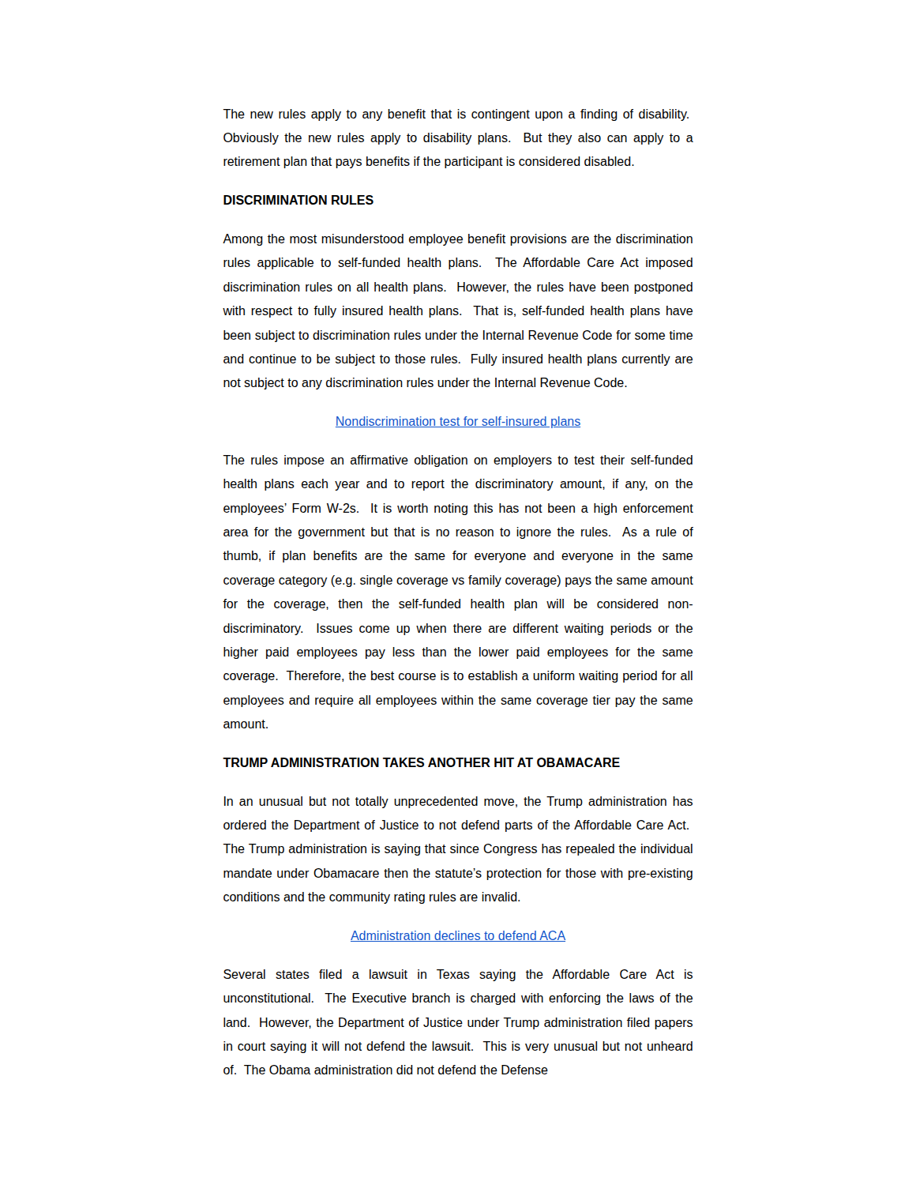The new rules apply to any benefit that is contingent upon a finding of disability. Obviously the new rules apply to disability plans. But they also can apply to a retirement plan that pays benefits if the participant is considered disabled.
Discrimination Rules
Among the most misunderstood employee benefit provisions are the discrimination rules applicable to self-funded health plans. The Affordable Care Act imposed discrimination rules on all health plans. However, the rules have been postponed with respect to fully insured health plans. That is, self-funded health plans have been subject to discrimination rules under the Internal Revenue Code for some time and continue to be subject to those rules. Fully insured health plans currently are not subject to any discrimination rules under the Internal Revenue Code.
Nondiscrimination test for self-insured plans
The rules impose an affirmative obligation on employers to test their self-funded health plans each year and to report the discriminatory amount, if any, on the employees’ Form W-2s. It is worth noting this has not been a high enforcement area for the government but that is no reason to ignore the rules. As a rule of thumb, if plan benefits are the same for everyone and everyone in the same coverage category (e.g. single coverage vs family coverage) pays the same amount for the coverage, then the self-funded health plan will be considered non-discriminatory. Issues come up when there are different waiting periods or the higher paid employees pay less than the lower paid employees for the same coverage. Therefore, the best course is to establish a uniform waiting period for all employees and require all employees within the same coverage tier pay the same amount.
Trump Administration Takes Another Hit at Obamacare
In an unusual but not totally unprecedented move, the Trump administration has ordered the Department of Justice to not defend parts of the Affordable Care Act. The Trump administration is saying that since Congress has repealed the individual mandate under Obamacare then the statute’s protection for those with pre-existing conditions and the community rating rules are invalid.
Administration declines to defend ACA
Several states filed a lawsuit in Texas saying the Affordable Care Act is unconstitutional. The Executive branch is charged with enforcing the laws of the land. However, the Department of Justice under Trump administration filed papers in court saying it will not defend the lawsuit. This is very unusual but not unheard of. The Obama administration did not defend the Defense